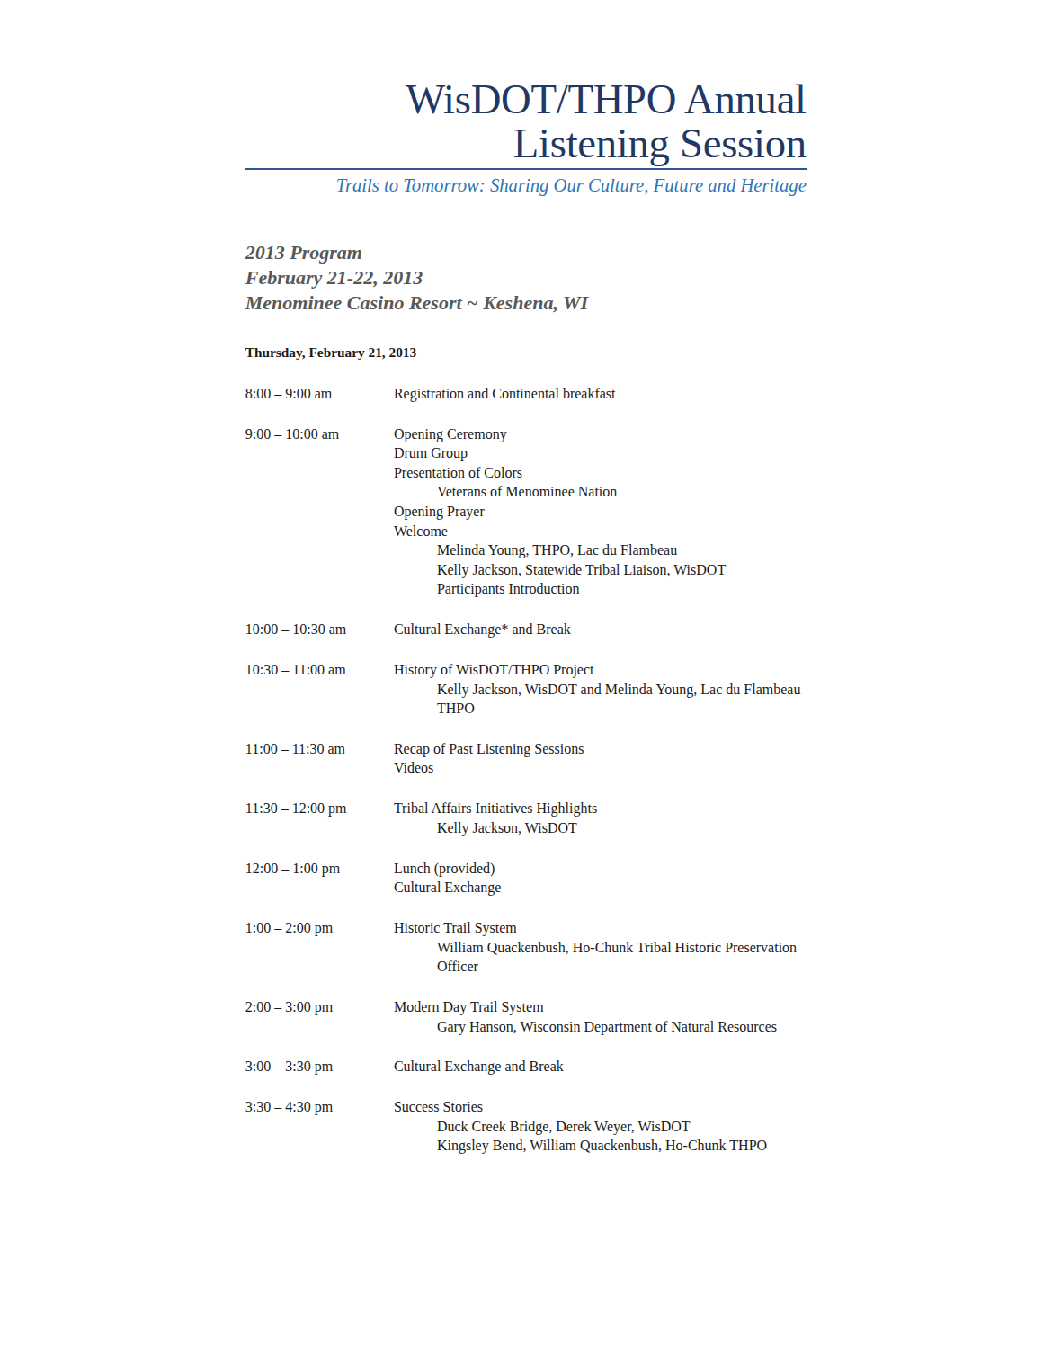WisDOT/THPO Annual Listening Session
Trails to Tomorrow: Sharing Our Culture, Future and Heritage
2013 Program
February 21-22, 2013
Menominee Casino Resort ~ Keshena, WI
Thursday, February 21, 2013
| 8:00 – 9:00 am | Registration and Continental breakfast |
| 9:00 – 10:00 am | Opening Ceremony Drum Group Presentation of Colors Veterans of Menominee Nation Opening Prayer Welcome Melinda Young, THPO, Lac du Flambeau Kelly Jackson, Statewide Tribal Liaison, WisDOT Participants Introduction |
| 10:00 – 10:30 am | Cultural Exchange* and Break |
| 10:30 – 11:00 am | History of WisDOT/THPO Project Kelly Jackson, WisDOT and Melinda Young, Lac du Flambeau THPO |
| 11:00 – 11:30 am | Recap of Past Listening Sessions Videos |
| 11:30 – 12:00 pm | Tribal Affairs Initiatives Highlights Kelly Jackson, WisDOT |
| 12:00 – 1:00 pm | Lunch (provided) Cultural Exchange |
| 1:00 – 2:00 pm | Historic Trail System William Quackenbush, Ho-Chunk Tribal Historic Preservation Officer |
| 2:00 – 3:00 pm | Modern Day Trail System Gary Hanson, Wisconsin Department of Natural Resources |
| 3:00 – 3:30 pm | Cultural Exchange and Break |
| 3:30 – 4:30 pm | Success Stories Duck Creek Bridge, Derek Weyer, WisDOT Kingsley Bend, William Quackenbush, Ho-Chunk THPO |